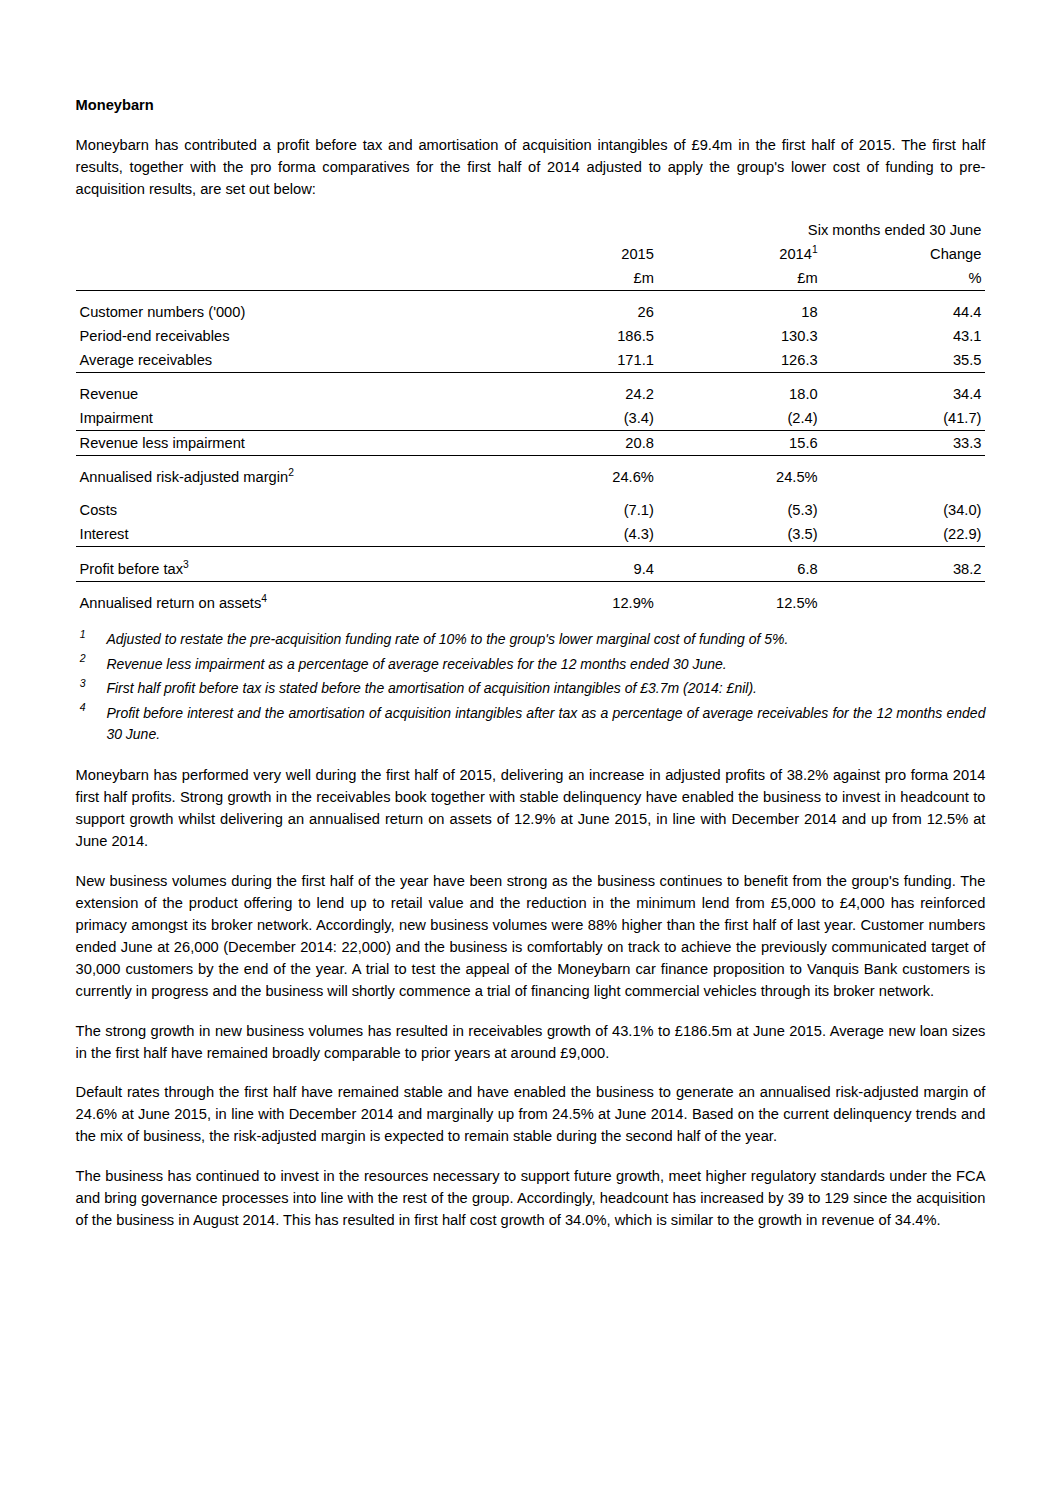Moneybarn
Moneybarn has contributed a profit before tax and amortisation of acquisition intangibles of £9.4m in the first half of 2015. The first half results, together with the pro forma comparatives for the first half of 2014 adjusted to apply the group's lower cost of funding to pre-acquisition results, are set out below:
| | Six months ended 30 June |
| | 2015 | 2014 1 | Change |
| | £m | £m | % |
| Customer numbers ('000) | 26 | 18 | 44.4 |
| Period-end receivables | 186.5 | 130.3 | 43.1 |
| Average receivables | 171.1 | 126.3 | 35.5 |
| Revenue | 24.2 | 18.0 | 34.4 |
| Impairment | (3.4) | (2.4) | (41.7) |
| Revenue less impairment | 20.8 | 15.6 | 33.3 |
| Annualised risk-adjusted margin 2 | 24.6% | 24.5% | |
| Costs | (7.1) | (5.3) | (34.0) |
| Interest | (4.3) | (3.5) | (22.9) |
| Profit before tax 3 | 9.4 | 6.8 | 38.2 |
| Annualised return on assets 4 | 12.9% | 12.5% | |
Adjusted to restate the pre-acquisition funding rate of 10% to the group's lower marginal cost of funding of 5%.
Revenue less impairment as a percentage of average receivables for the 12 months ended 30 June.
First half profit before tax is stated before the amortisation of acquisition intangibles of £3.7m (2014: £nil).
Profit before interest and the amortisation of acquisition intangibles after tax as a percentage of average receivables for the 12 months ended 30 June.
Moneybarn has performed very well during the first half of 2015, delivering an increase in adjusted profits of 38.2% against pro forma 2014 first half profits. Strong growth in the receivables book together with stable delinquency have enabled the business to invest in headcount to support growth whilst delivering an annualised return on assets of 12.9% at June 2015, in line with December 2014 and up from 12.5% at June 2014.
New business volumes during the first half of the year have been strong as the business continues to benefit from the group's funding. The extension of the product offering to lend up to retail value and the reduction in the minimum lend from £5,000 to £4,000 has reinforced primacy amongst its broker network. Accordingly, new business volumes were 88% higher than the first half of last year. Customer numbers ended June at 26,000 (December 2014: 22,000) and the business is comfortably on track to achieve the previously communicated target of 30,000 customers by the end of the year. A trial to test the appeal of the Moneybarn car finance proposition to Vanquis Bank customers is currently in progress and the business will shortly commence a trial of financing light commercial vehicles through its broker network.
The strong growth in new business volumes has resulted in receivables growth of 43.1% to £186.5m at June 2015. Average new loan sizes in the first half have remained broadly comparable to prior years at around £9,000.
Default rates through the first half have remained stable and have enabled the business to generate an annualised risk-adjusted margin of 24.6% at June 2015, in line with December 2014 and marginally up from 24.5% at June 2014. Based on the current delinquency trends and the mix of business, the risk-adjusted margin is expected to remain stable during the second half of the year.
The business has continued to invest in the resources necessary to support future growth, meet higher regulatory standards under the FCA and bring governance processes into line with the rest of the group. Accordingly, headcount has increased by 39 to 129 since the acquisition of the business in August 2014. This has resulted in first half cost growth of 34.0%, which is similar to the growth in revenue of 34.4%.